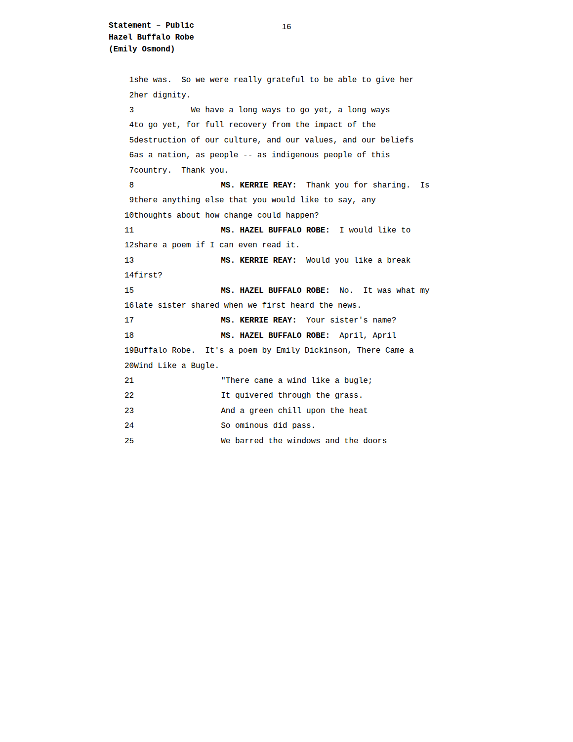16
Statement – Public
Hazel Buffalo Robe
(Emily Osmond)
| 1 | she was. So we were really grateful to be able to give her |
| 2 | her dignity. |
| 3 | We have a long ways to go yet, a long ways |
| 4 | to go yet, for full recovery from the impact of the |
| 5 | destruction of our culture, and our values, and our beliefs |
| 6 | as a nation, as people -- as indigenous people of this |
| 7 | country. Thank you. |
| 8 | MS. KERRIE REAY: Thank you for sharing. Is |
| 9 | there anything else that you would like to say, any |
| 10 | thoughts about how change could happen? |
| 11 | MS. HAZEL BUFFALO ROBE: I would like to |
| 12 | share a poem if I can even read it. |
| 13 | MS. KERRIE REAY: Would you like a break |
| 14 | first? |
| 15 | MS. HAZEL BUFFALO ROBE: No. It was what my |
| 16 | late sister shared when we first heard the news. |
| 17 | MS. KERRIE REAY: Your sister's name? |
| 18 | MS. HAZEL BUFFALO ROBE: April, April |
| 19 | Buffalo Robe. It's a poem by Emily Dickinson, There Came a |
| 20 | Wind Like a Bugle. |
| 21 | "There came a wind like a bugle; |
| 22 | It quivered through the grass. |
| 23 | And a green chill upon the heat |
| 24 | So ominous did pass. |
| 25 | We barred the windows and the doors |